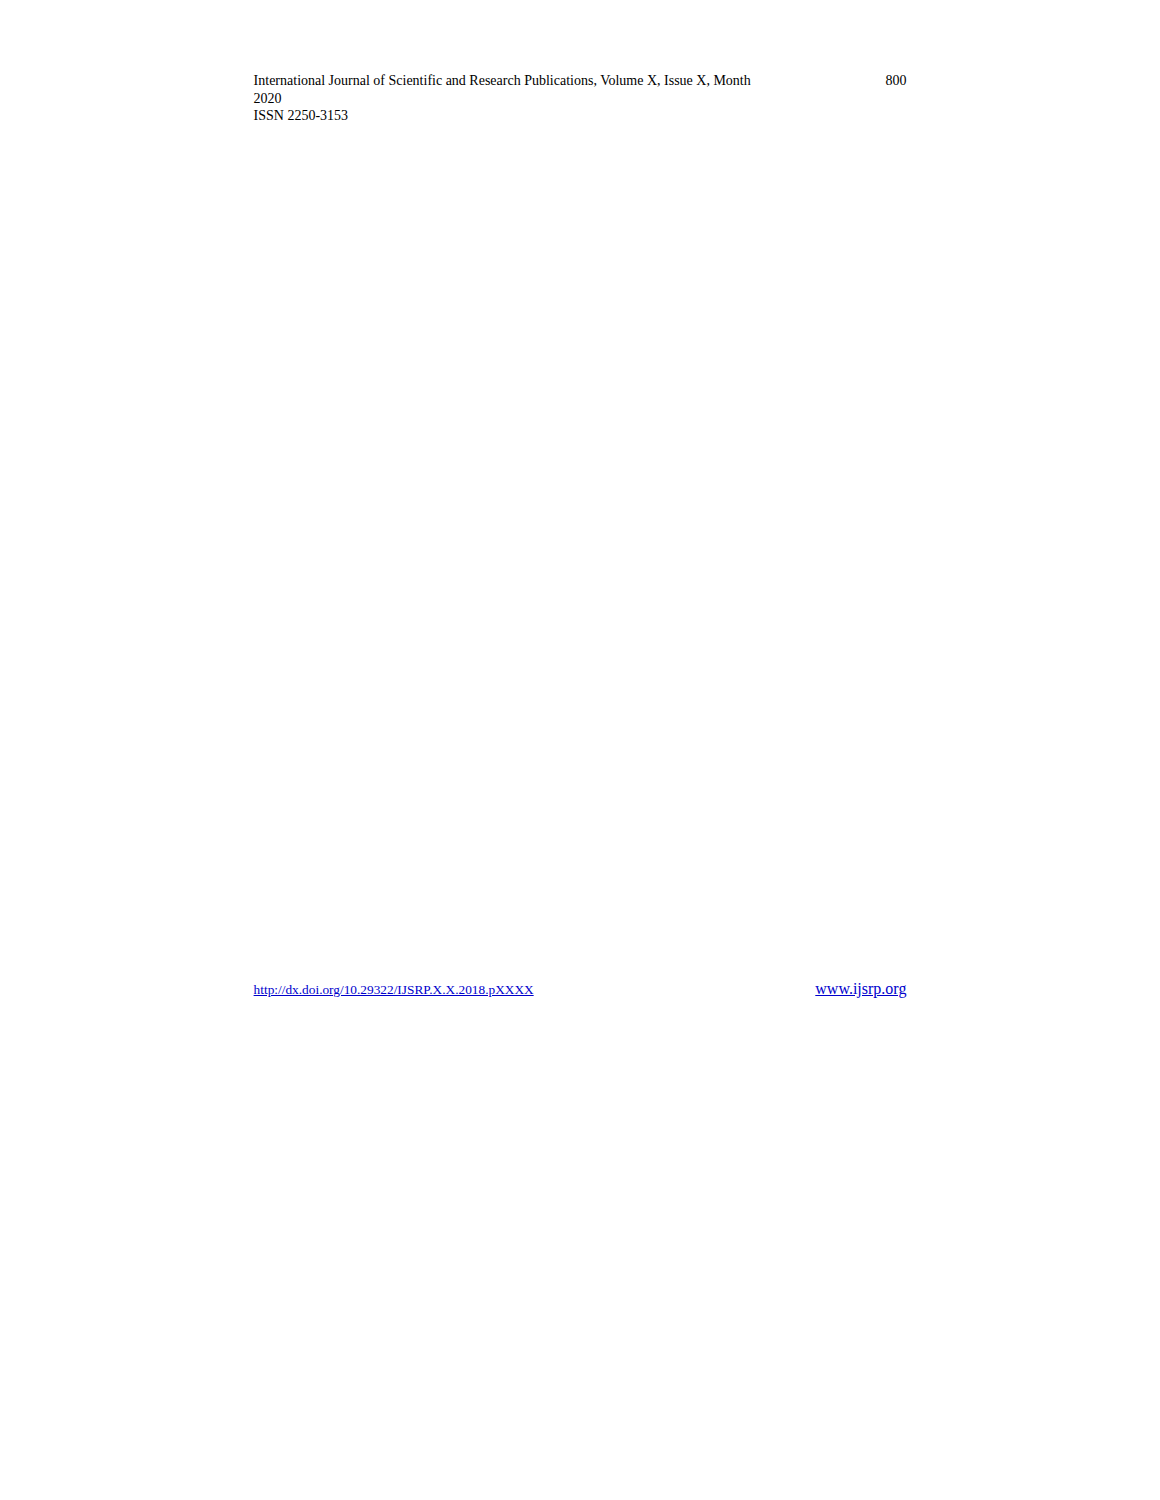International Journal of Scientific and Research Publications, Volume X, Issue X, Month 2020
ISSN 2250-3153
800
http://dx.doi.org/10.29322/IJSRP.X.X.2018.pXXXX
www.ijsrp.org